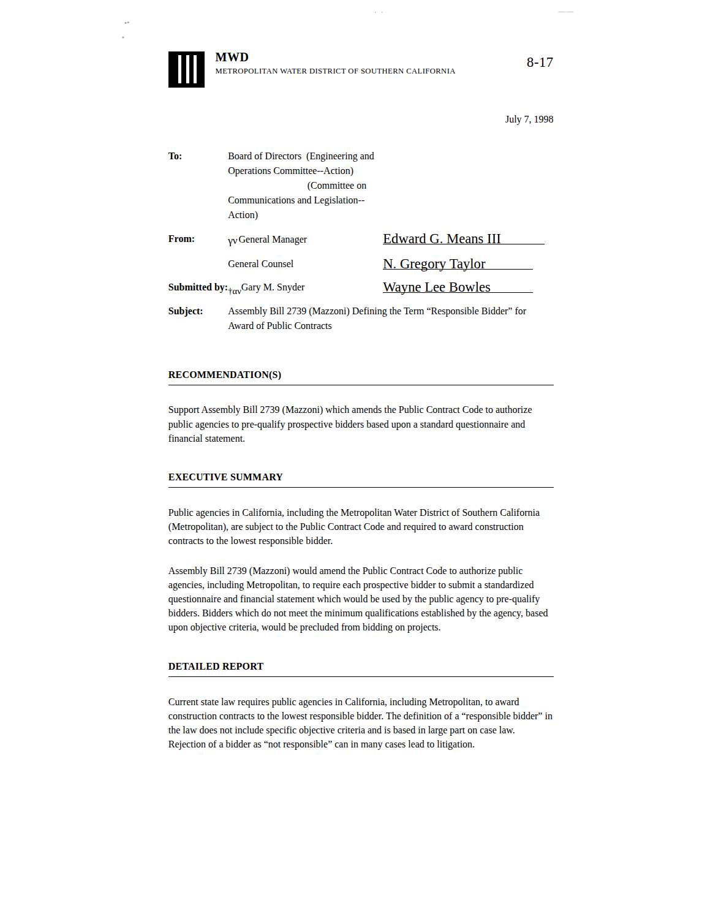••
•
· ·
——
MWD
METROPOLITAN WATER DISTRICT OF SOUTHERN CALIFORNIA
8-17
July 7, 1998
| To: | Board of Directors (Engineering and Operations Committee--Action) (Committee on Communications and Legislation--Action) |
| From: | γν General Manager | Edward G. Means III |
| | General Counsel | N. Gregory Taylor |
| Submitted by: | †αν Gary M. Snyder | Wayne Lee Bowles |
| Subject: | Assembly Bill 2739 (Mazzoni) Defining the Term “Responsible Bidder” for Award of Public Contracts |
RECOMMENDATION(S)
Support Assembly Bill 2739 (Mazzoni) which amends the Public Contract Code to authorize public agencies to pre-qualify prospective bidders based upon a standard questionnaire and financial statement.
EXECUTIVE SUMMARY
Public agencies in California, including the Metropolitan Water District of Southern California (Metropolitan), are subject to the Public Contract Code and required to award construction contracts to the lowest responsible bidder.
Assembly Bill 2739 (Mazzoni) would amend the Public Contract Code to authorize public agencies, including Metropolitan, to require each prospective bidder to submit a standardized questionnaire and financial statement which would be used by the public agency to pre-qualify bidders. Bidders which do not meet the minimum qualifications established by the agency, based upon objective criteria, would be precluded from bidding on projects.
DETAILED REPORT
Current state law requires public agencies in California, including Metropolitan, to award construction contracts to the lowest responsible bidder. The definition of a “responsible bidder” in the law does not include specific objective criteria and is based in large part on case law. Rejection of a bidder as “not responsible” can in many cases lead to litigation.